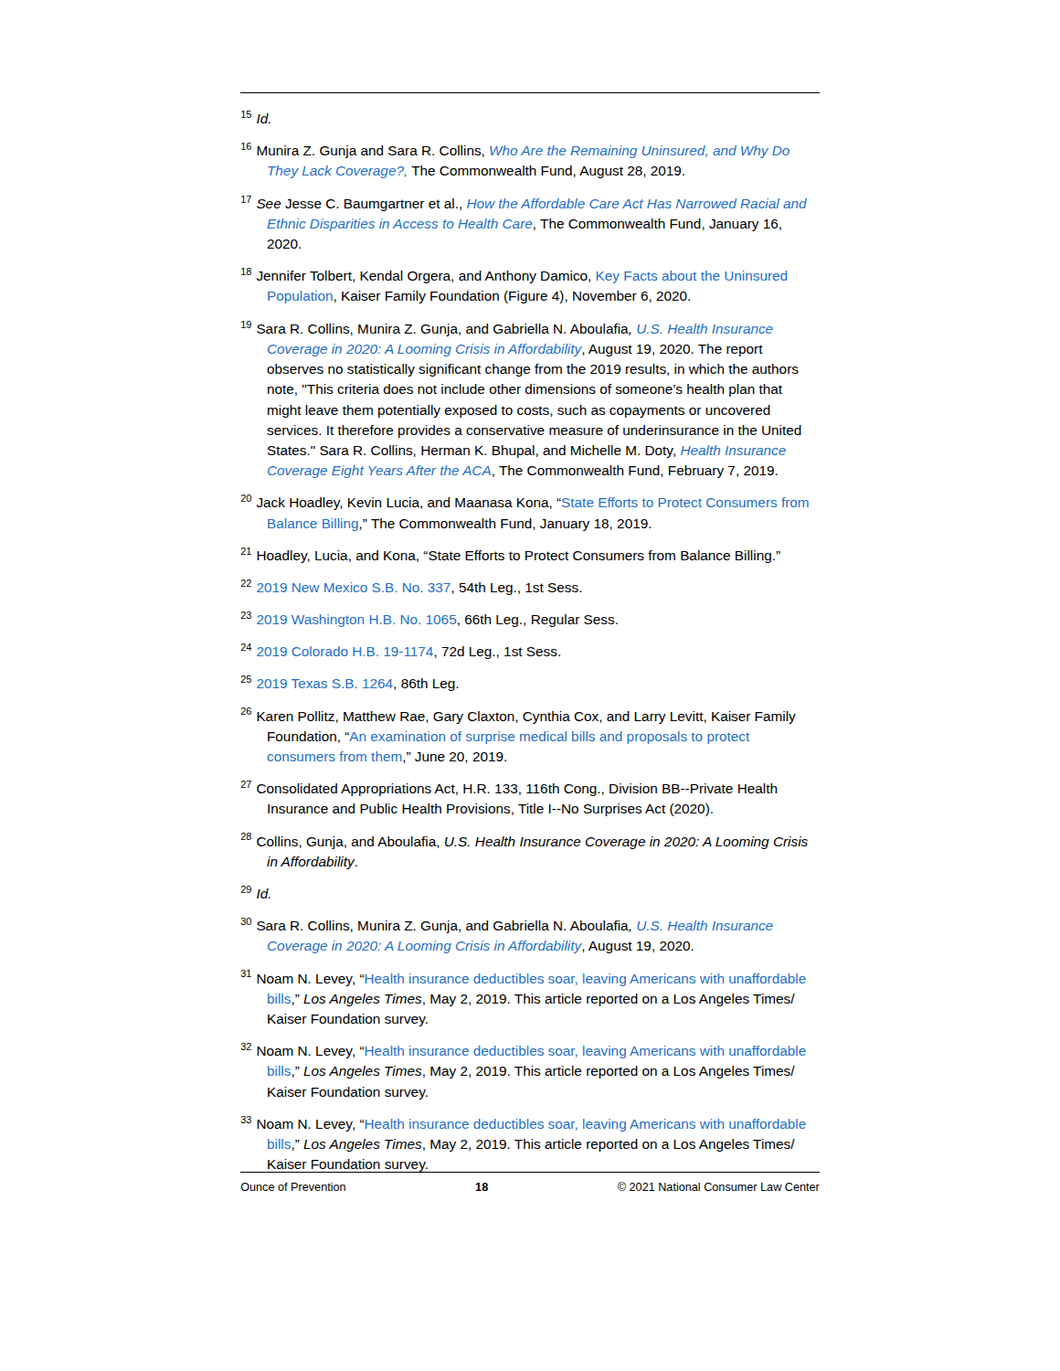15 Id.
16 Munira Z. Gunja and Sara R. Collins, Who Are the Remaining Uninsured, and Why Do They Lack Coverage?, The Commonwealth Fund, August 28, 2019.
17 See Jesse C. Baumgartner et al., How the Affordable Care Act Has Narrowed Racial and Ethnic Disparities in Access to Health Care, The Commonwealth Fund, January 16, 2020.
18 Jennifer Tolbert, Kendal Orgera, and Anthony Damico, Key Facts about the Uninsured Population, Kaiser Family Foundation (Figure 4), November 6, 2020.
19 Sara R. Collins, Munira Z. Gunja, and Gabriella N. Aboulafia, U.S. Health Insurance Coverage in 2020: A Looming Crisis in Affordability, August 19, 2020. The report observes no statistically significant change from the 2019 results, in which the authors note, "This criteria does not include other dimensions of someone’s health plan that might leave them potentially exposed to costs, such as copayments or uncovered services. It therefore provides a conservative measure of underinsurance in the United States." Sara R. Collins, Herman K. Bhupal, and Michelle M. Doty, Health Insurance Coverage Eight Years After the ACA, The Commonwealth Fund, February 7, 2019.
20 Jack Hoadley, Kevin Lucia, and Maanasa Kona, “State Efforts to Protect Consumers from Balance Billing,” The Commonwealth Fund, January 18, 2019.
21 Hoadley, Lucia, and Kona, “State Efforts to Protect Consumers from Balance Billing.”
22 2019 New Mexico S.B. No. 337, 54th Leg., 1st Sess.
23 2019 Washington H.B. No. 1065, 66th Leg., Regular Sess.
24 2019 Colorado H.B. 19-1174, 72d Leg., 1st Sess.
25 2019 Texas S.B. 1264, 86th Leg.
26 Karen Pollitz, Matthew Rae, Gary Claxton, Cynthia Cox, and Larry Levitt, Kaiser Family Foundation, “An examination of surprise medical bills and proposals to protect consumers from them,” June 20, 2019.
27 Consolidated Appropriations Act, H.R. 133, 116th Cong., Division BB--Private Health Insurance and Public Health Provisions, Title I--No Surprises Act (2020).
28 Collins, Gunja, and Aboulafia, U.S. Health Insurance Coverage in 2020: A Looming Crisis in Affordability.
29 Id.
30 Sara R. Collins, Munira Z. Gunja, and Gabriella N. Aboulafia, U.S. Health Insurance Coverage in 2020: A Looming Crisis in Affordability, August 19, 2020.
31 Noam N. Levey, “Health insurance deductibles soar, leaving Americans with unaffordable bills,” Los Angeles Times, May 2, 2019. This article reported on a Los Angeles Times/ Kaiser Foundation survey.
32 Noam N. Levey, “Health insurance deductibles soar, leaving Americans with unaffordable bills,” Los Angeles Times, May 2, 2019. This article reported on a Los Angeles Times/ Kaiser Foundation survey.
33 Noam N. Levey, “Health insurance deductibles soar, leaving Americans with unaffordable bills,” Los Angeles Times, May 2, 2019. This article reported on a Los Angeles Times/ Kaiser Foundation survey.
Ounce of Prevention
18
© 2021 National Consumer Law Center